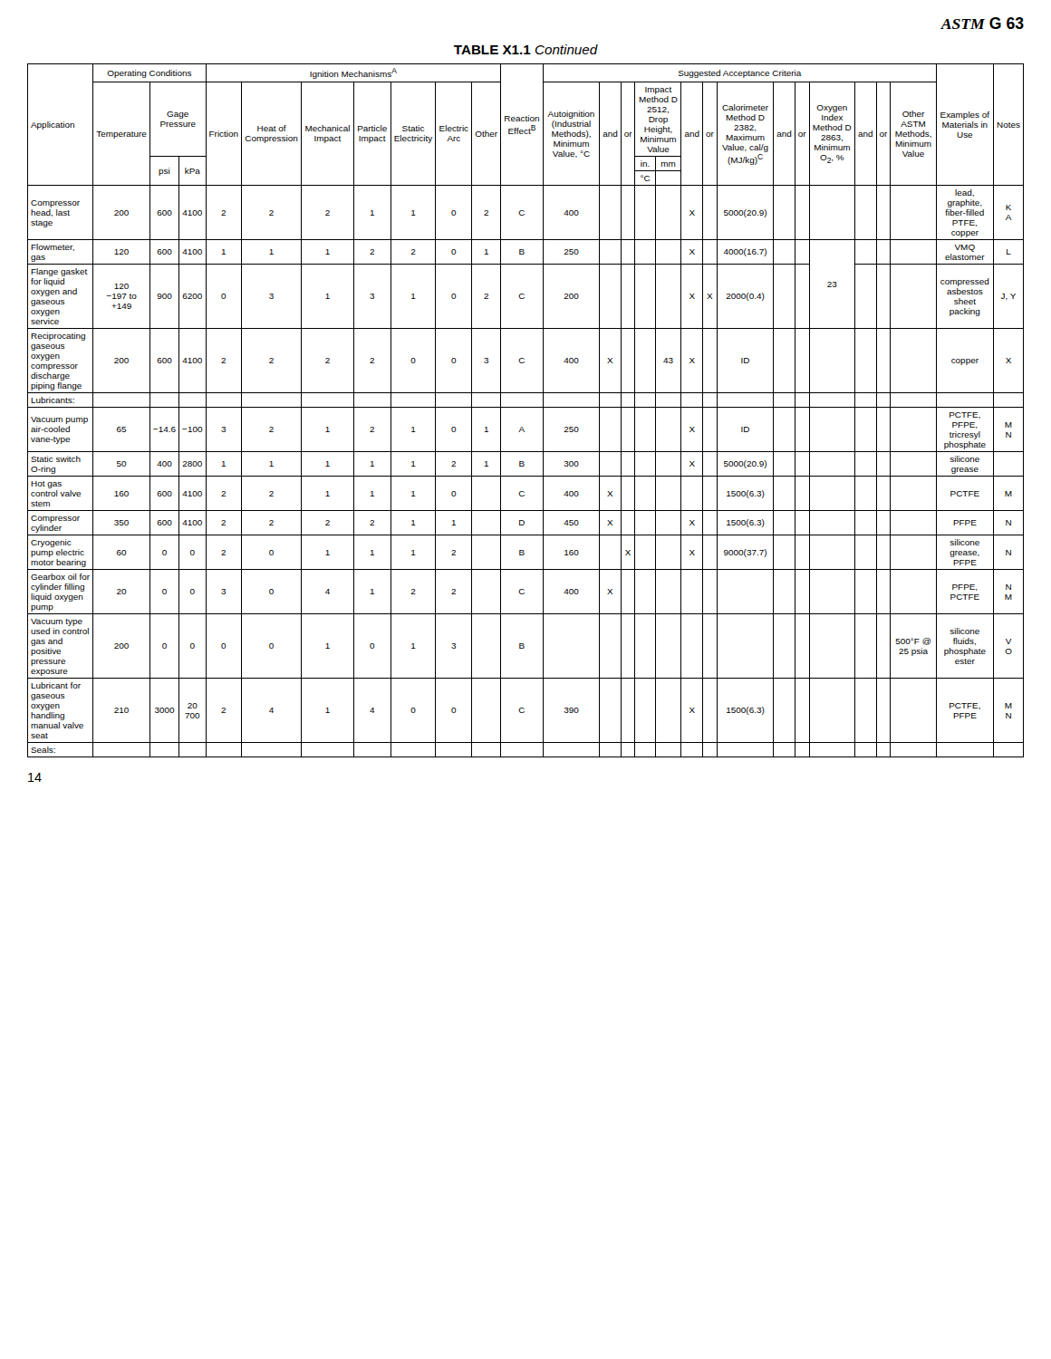ASTMG 63
TABLE X1.1 Continued
| Application | Operating Conditions | Ignition Mechanisms A | Reaction Effect B | Suggested Acceptance Criteria | Examples of Materials in Use | Notes |
| --- | --- | --- | --- | --- | --- | --- |
| Temperature | Gage Pressure | Friction | Heat of Compression | Mechanical Impact | Particle Impact | Static Electricity | Electric Arc | Other | Autoignition (Industrial Methods), Minimum Value, °C | and | or | Impact Method D 2512, Drop Height, Minimum Value | and | or | Calorimeter Method D 2382, Maximum Value, cal/g (MJ/kg) C | and | or | Oxygen Index Method D 2863, Minimum O 2 , % | and | or | Other ASTM Methods, Minimum Value |
| psi | kPa | in. | mm |
| °C |
| Compressor head, last stage | 200 | 600 | 4100 | 2 | 2 | 2 | 1 | 1 | 0 | 2 | C | 400 | | | | | X | | 5000(20.9) | | | | | | | lead, graphite, fiber-filled PTFE, copper | K A |
| Flowmeter, gas | 120 | 600 | 4100 | 1 | 1 | 1 | 2 | 2 | 0 | 1 | B | 250 | | | | | X | | 4000(16.7) | | | 23 | | | | VMQ elastomer | L |
| Flange gasket for liquid oxygen and gaseous oxygen service | 120 −197 to +149 | 900 | 6200 | 0 | 3 | 1 | 3 | 1 | 0 | 2 | C | 200 | | | | | X | X | 2000(0.4) | | | | | | compressed asbestos sheet packing | J, Y |
| Reciprocating gaseous oxygen compressor discharge piping flange | 200 | 600 | 4100 | 2 | 2 | 2 | 2 | 0 | 0 | 3 | C | 400 | X | | | 43 | X | | ID | | | | | | | copper | X |
| Lubricants: | | | | | | | | | | | | | | | | | | | | | | | | | | | |
| Vacuum pump air-cooled vane-type | 65 | −14.6 | −100 | 3 | 2 | 1 | 2 | 1 | 0 | 1 | A | 250 | | | | | X | | ID | | | | | | | PCTFE, PFPE, tricresyl phosphate | M N |
| Static switch O-ring | 50 | 400 | 2800 | 1 | 1 | 1 | 1 | 1 | 2 | 1 | B | 300 | | | | | X | | 5000(20.9) | | | | | | | silicone grease | |
| Hot gas control valve stem | 160 | 600 | 4100 | 2 | 2 | 1 | 1 | 1 | 0 | | C | 400 | X | | | | | | 1500(6.3) | | | | | | | PCTFE | M |
| Compressor cylinder | 350 | 600 | 4100 | 2 | 2 | 2 | 2 | 1 | 1 | | D | 450 | X | | | | X | | 1500(6.3) | | | | | | | PFPE | N |
| Cryogenic pump electric motor bearing | 60 | 0 | 0 | 2 | 0 | 1 | 1 | 1 | 2 | | B | 160 | | X | | | X | | 9000(37.7) | | | | | | | silicone grease, PFPE | N |
| Gearbox oil for cylinder filling liquid oxygen pump | 20 | 0 | 0 | 3 | 0 | 4 | 1 | 2 | 2 | | C | 400 | X | | | | | | | | | | | | | PFPE, PCTFE | N M |
| Vacuum type used in control gas and positive pressure exposure | 200 | 0 | 0 | 0 | 0 | 1 | 0 | 1 | 3 | | B | | | | | | | | | | | | | | 500°F @ 25 psia | silicone fluids, phosphate ester | V O |
| Lubricant for gaseous oxygen handling manual valve seat | 210 | 3000 | 20 700 | 2 | 4 | 1 | 4 | 0 | 0 | | C | 390 | | | | | X | | 1500(6.3) | | | | | | | PCTFE, PFPE | M N |
| Seals: | | | | | | | | | | | | | | | | | | | | | | | | | | | |
14